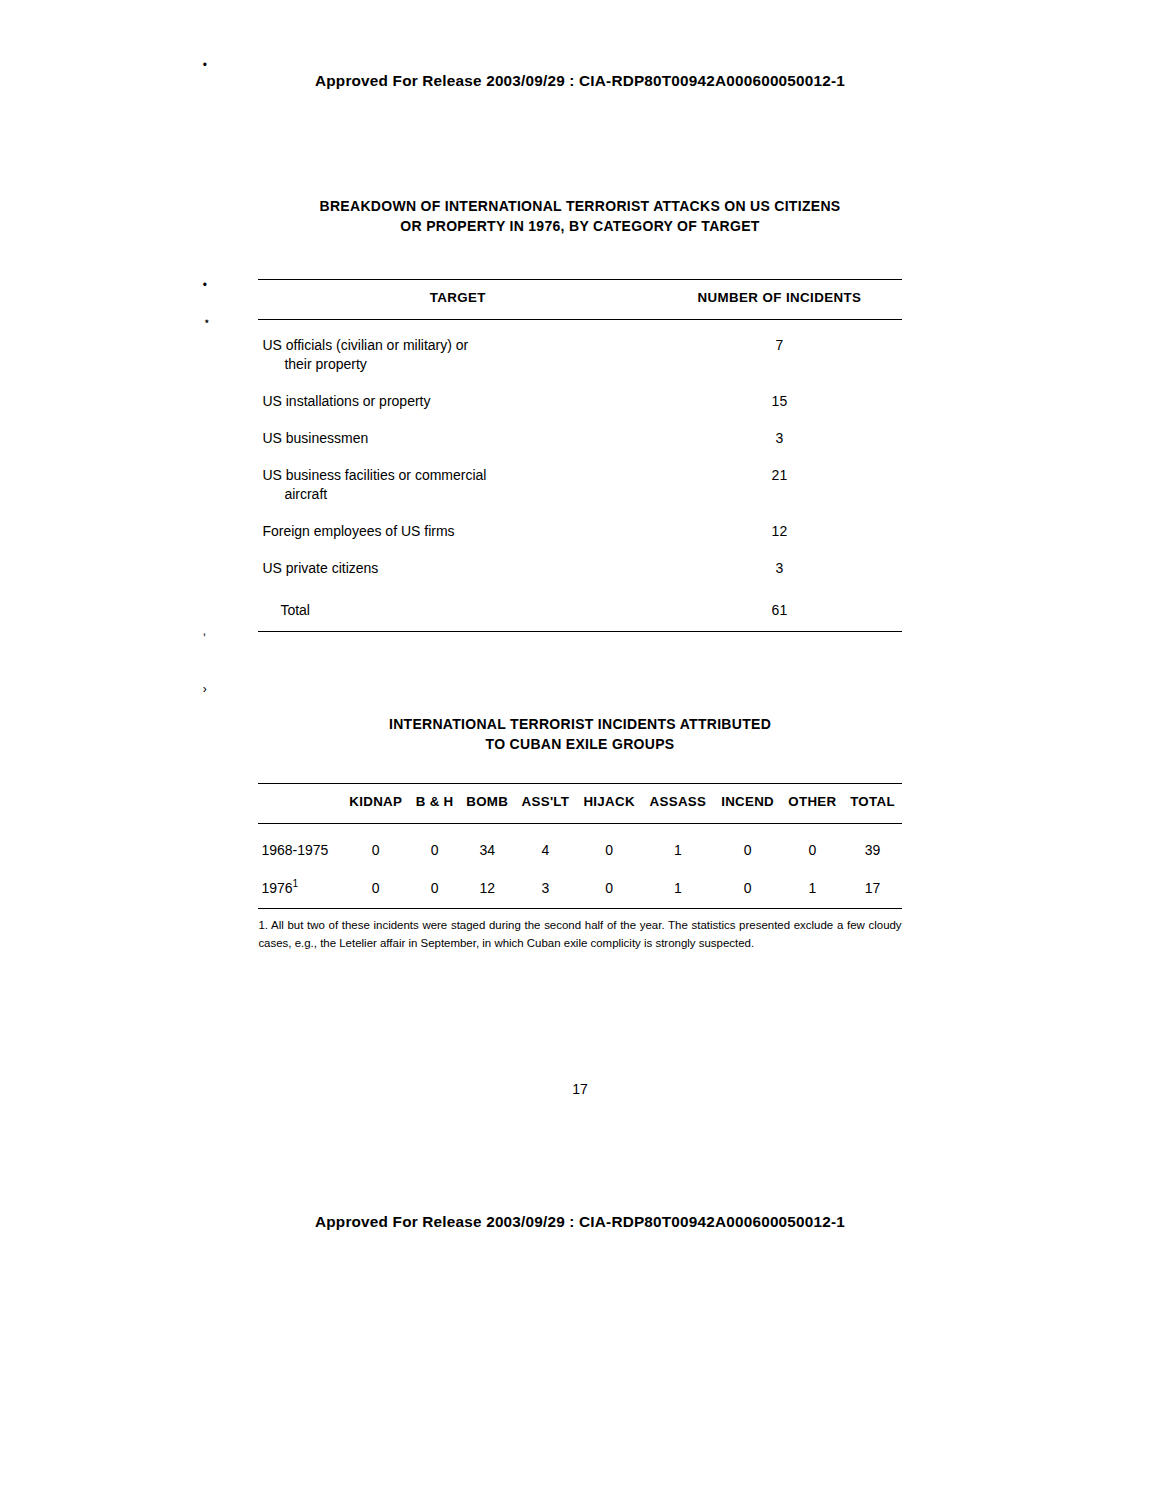• • ⋆ , ›
Approved For Release 2003/09/29 : CIA-RDP80T00942A000600050012-1
BREAKDOWN OF INTERNATIONAL TERRORIST ATTACKS ON US CITIZENS
OR PROPERTY IN 1976, BY CATEGORY OF TARGET
| TARGET | NUMBER OF INCIDENTS |
| --- | --- |
| US officials (civilian or military) or their property | 7 |
| US installations or property | 15 |
| US businessmen | 3 |
| US business facilities or commercial aircraft | 21 |
| Foreign employees of US firms | 12 |
| US private citizens | 3 |
| Total | 61 |
INTERNATIONAL TERRORIST INCIDENTS ATTRIBUTED
TO CUBAN EXILE GROUPS
| | KIDNAP | B & H | BOMB | ASS'LT | HIJACK | ASSASS | INCEND | OTHER | TOTAL |
| --- | --- | --- | --- | --- | --- | --- | --- | --- | --- |
| 1968-1975 | 0 | 0 | 34 | 4 | 0 | 1 | 0 | 0 | 39 |
| 1976 1 | 0 | 0 | 12 | 3 | 0 | 1 | 0 | 1 | 17 |
1. All but two of these incidents were staged during the second half of the year. The statistics presented exclude a few cloudy cases, e.g., the Letelier affair in September, in which Cuban exile complicity is strongly suspected.
17
Approved For Release 2003/09/29 : CIA-RDP80T00942A000600050012-1